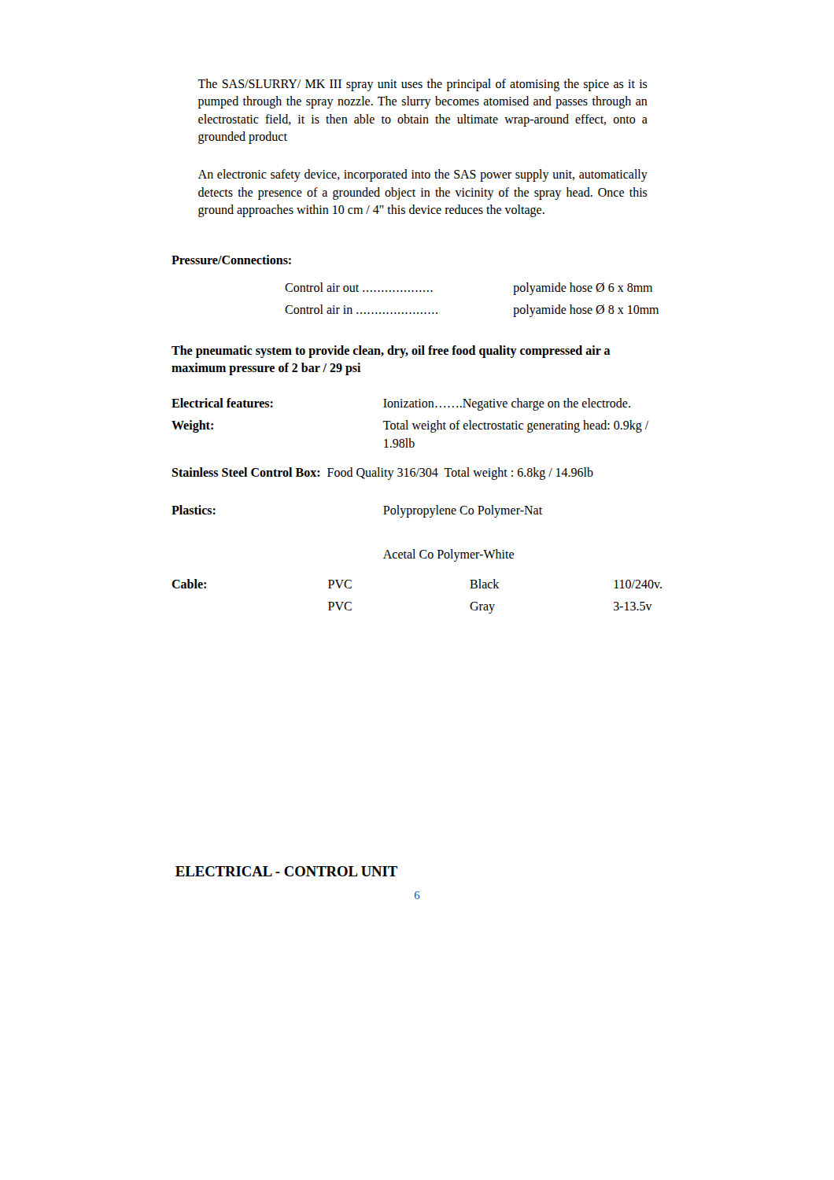The SAS/SLURRY/ MK III spray unit uses the principal of atomising the spice as it is pumped through the spray nozzle. The slurry becomes atomised and passes through an electrostatic field, it is then able to obtain the ultimate wrap-around effect, onto a grounded product
An electronic safety device, incorporated into the SAS power supply unit, automatically detects the presence of a grounded object in the vicinity of the spray head. Once this ground approaches within 10 cm / 4" this device reduces the voltage.
Pressure/Connections:
| Control air out ................... | polyamide hose Ø 6 x 8mm |
| Control air in ...................... | polyamide hose Ø 8 x 10mm |
The pneumatic system to provide clean, dry, oil free food quality compressed air a maximum pressure of 2 bar / 29 psi
| Electrical features: | Ionization…….Negative charge on the electrode. |
| Weight: | Total weight of electrostatic generating head: 0.9kg / 1.98lb |
Stainless Steel Control Box: Food Quality 316/304 Total weight : 6.8kg / 14.96lb
| Plastics: | Polypropylene Co Polymer-Nat |
| | Acetal Co Polymer-White |
| Cable: | PVC | Black | 110/240v. |
| | PVC | Gray | 3-13.5v |
ELECTRICAL - CONTROL UNIT
6